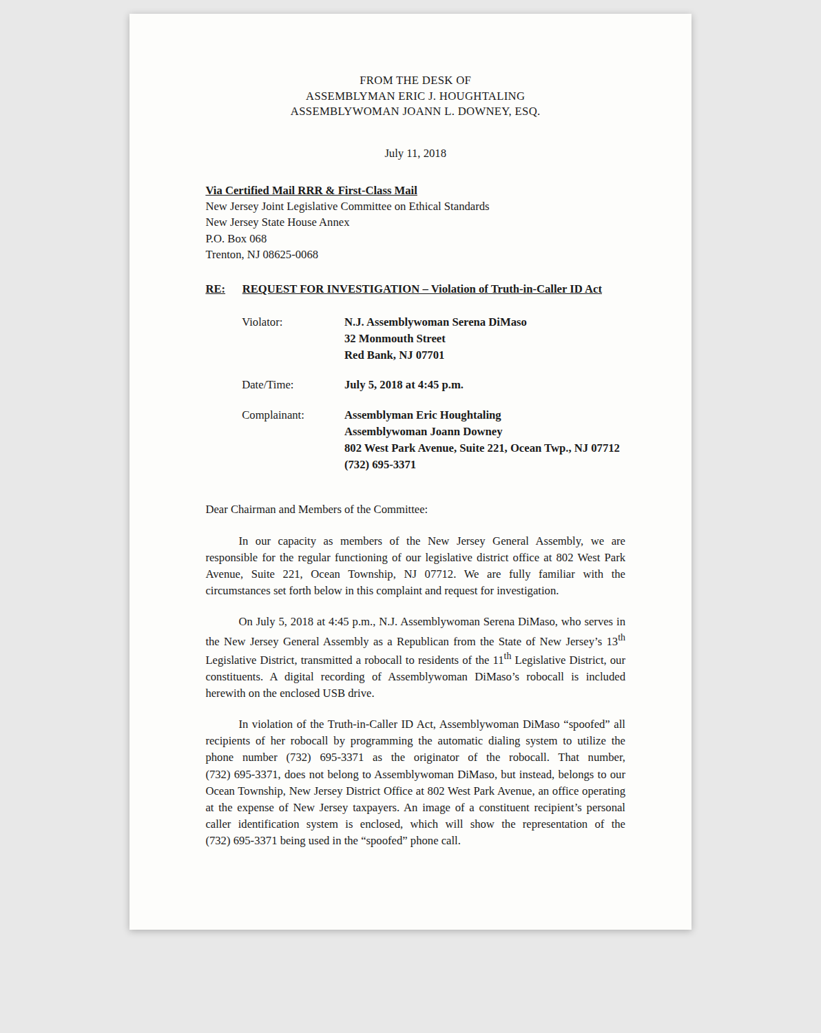FROM THE DESK OF
ASSEMBLYMAN ERIC J. HOUGHTALING
ASSEMBLYWOMAN JOANN L. DOWNEY, ESQ.
July 11, 2018
Via Certified Mail RRR & First-Class Mail
New Jersey Joint Legislative Committee on Ethical Standards
New Jersey State House Annex
P.O. Box 068
Trenton, NJ 08625-0068
RE: REQUEST FOR INVESTIGATION – Violation of Truth-in-Caller ID Act
| Violator: | N.J. Assemblywoman Serena DiMaso 32 Monmouth Street Red Bank, NJ 07701 |
| Date/Time: | July 5, 2018 at 4:45 p.m. |
| Complainant: | Assemblyman Eric Houghtaling Assemblywoman Joann Downey 802 West Park Avenue, Suite 221, Ocean Twp., NJ 07712 (732) 695-3371 |
Dear Chairman and Members of the Committee:
In our capacity as members of the New Jersey General Assembly, we are responsible for the regular functioning of our legislative district office at 802 West Park Avenue, Suite 221, Ocean Township, NJ 07712. We are fully familiar with the circumstances set forth below in this complaint and request for investigation.
On July 5, 2018 at 4:45 p.m., N.J. Assemblywoman Serena DiMaso, who serves in the New Jersey General Assembly as a Republican from the State of New Jersey’s 13th Legislative District, transmitted a robocall to residents of the 11th Legislative District, our constituents. A digital recording of Assemblywoman DiMaso’s robocall is included herewith on the enclosed USB drive.
In violation of the Truth-in-Caller ID Act, Assemblywoman DiMaso “spoofed” all recipients of her robocall by programming the automatic dialing system to utilize the phone number (732) 695-3371 as the originator of the robocall. That number, (732) 695-3371, does not belong to Assemblywoman DiMaso, but instead, belongs to our Ocean Township, New Jersey District Office at 802 West Park Avenue, an office operating at the expense of New Jersey taxpayers. An image of a constituent recipient’s personal caller identification system is enclosed, which will show the representation of the (732) 695-3371 being used in the “spoofed” phone call.